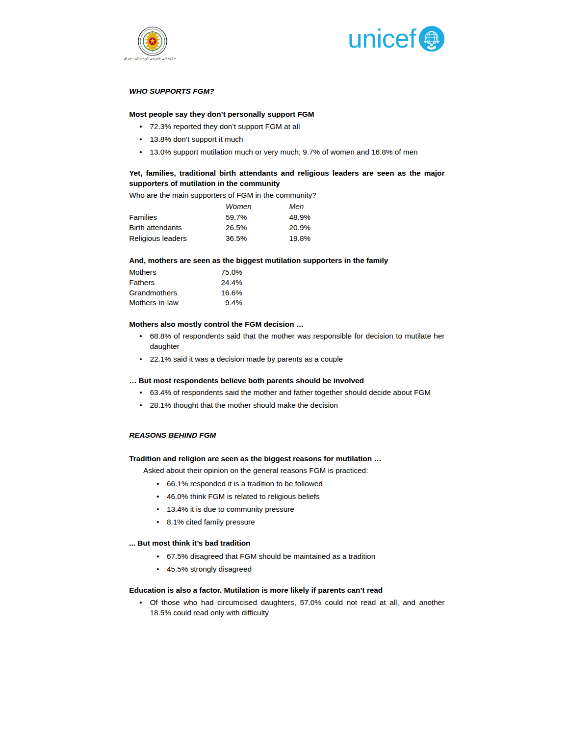حكومةتى هةريمى كوردستان - عيراق
unicef
WHO SUPPORTS FGM?
Most people say they don’t personally support FGM
72.3% reported they don’t support FGM at all
13.8% don’t support it much
13.0% support mutilation much or very much; 9.7% of women and 16.8% of men
Yet, families, traditional birth attendants and religious leaders are seen as the major supporters of mutilation in the community
Who are the main supporters of FGM in the community?
| | Women | Men |
| Families | 59.7% | 48.9% |
| Birth attendants | 26.5% | 20.9% |
| Religious leaders | 36.5% | 19.8% |
And, mothers are seen as the biggest mutilation supporters in the family
| Mothers | 75.0% |
| Fathers | 24.4% |
| Grandmothers | 16.6% |
| Mothers-in-law | 9.4% |
Mothers also mostly control the FGM decision …
68.8% of respondents said that the mother was responsible for decision to mutilate her daughter
22.1% said it was a decision made by parents as a couple
… But most respondents believe both parents should be involved
63.4% of respondents said the mother and father together should decide about FGM
28.1% thought that the mother should make the decision
REASONS BEHIND FGM
Tradition and religion are seen as the biggest reasons for mutilation …
Asked about their opinion on the general reasons FGM is practiced:
66.1% responded it is a tradition to be followed
46.0% think FGM is related to religious beliefs
13.4% it is due to community pressure
8.1% cited family pressure
... But most think it’s bad tradition
67.5% disagreed that FGM should be maintained as a tradition
45.5% strongly disagreed
Education is also a factor. Mutilation is more likely if parents can’t read
Of those who had circumcised daughters, 57.0% could not read at all, and another 18.5% could read only with difficulty